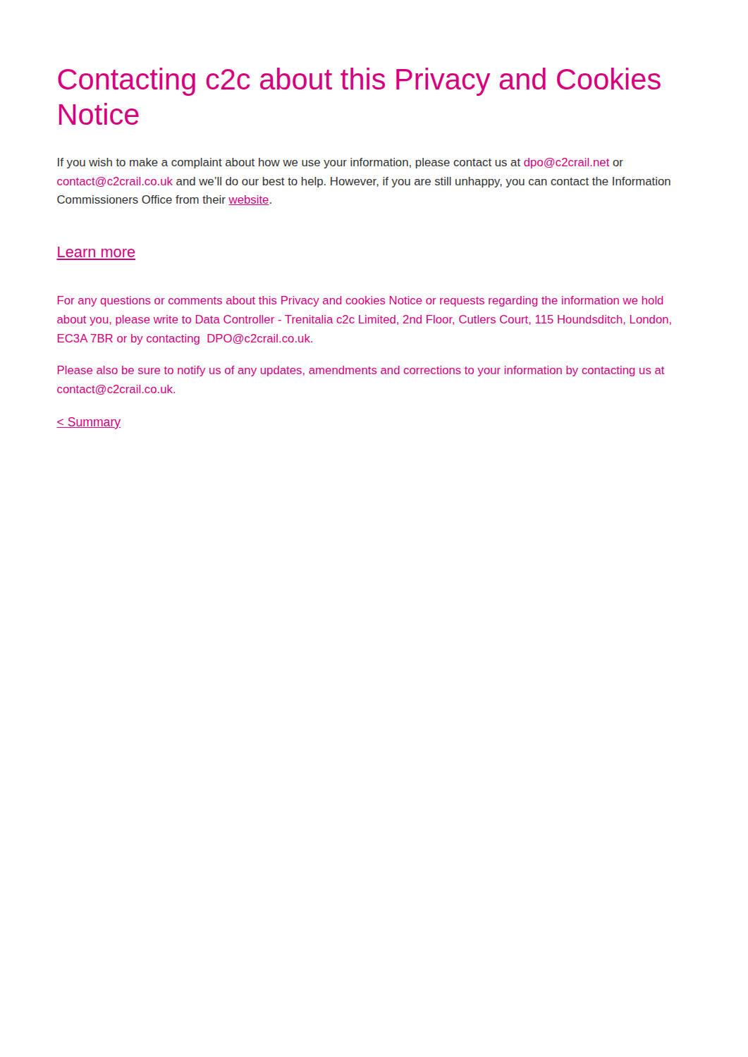Contacting c2c about this Privacy and Cookies Notice
If you wish to make a complaint about how we use your information, please contact us at dpo@c2crail.net or contact@c2crail.co.uk and we’ll do our best to help. However, if you are still unhappy, you can contact the Information Commissioners Office from their website.
Learn more
For any questions or comments about this Privacy and cookies Notice or requests regarding the information we hold about you, please write to Data Controller - Trenitalia c2c Limited, 2nd Floor, Cutlers Court, 115 Houndsditch, London, EC3A 7BR or by contacting DPO@c2crail.co.uk.
Please also be sure to notify us of any updates, amendments and corrections to your information by contacting us at contact@c2crail.co.uk.
< Summary